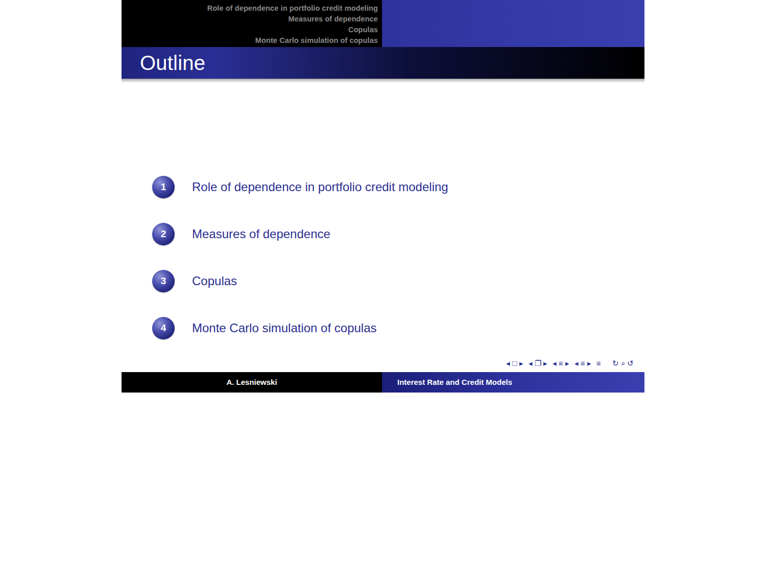Role of dependence in portfolio credit modeling Measures of dependence Copulas Monte Carlo simulation of copulas
Outline
1 Role of dependence in portfolio credit modeling
2 Measures of dependence
3 Copulas
4 Monte Carlo simulation of copulas
◂□▸ ◂❐▸ ◂≡▸ ◂≡▸ ≡ ↻⌕↺
A. Lesniewski
Interest Rate and Credit Models